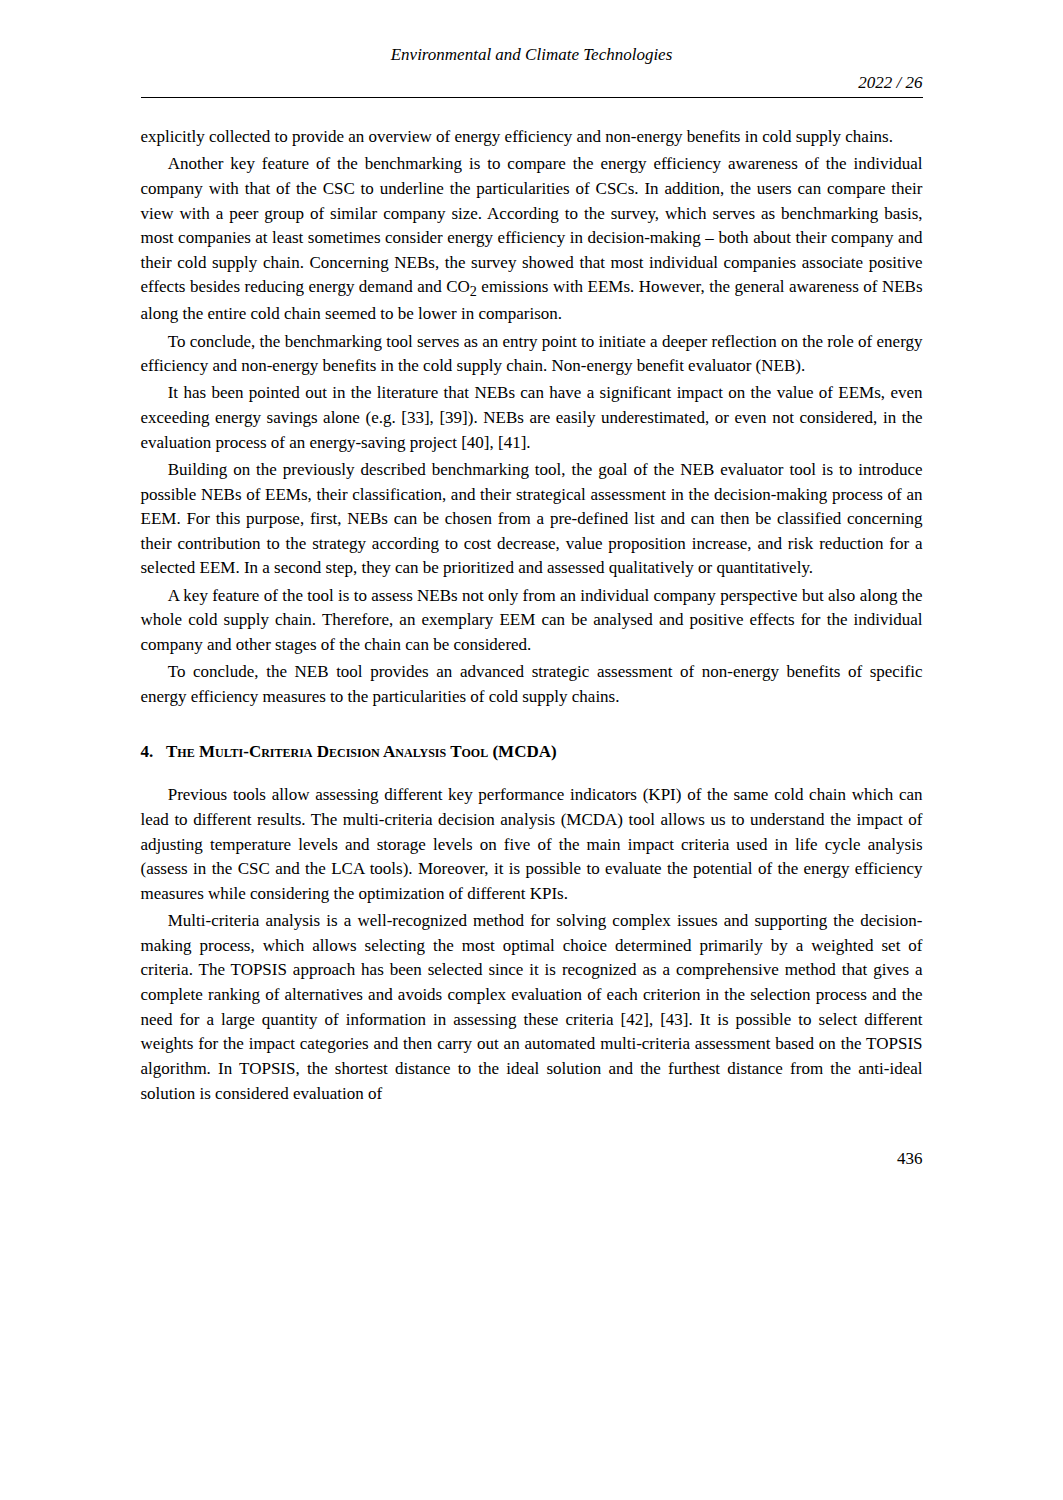Environmental and Climate Technologies
2022 / 26
explicitly collected to provide an overview of energy efficiency and non-energy benefits in cold supply chains.
Another key feature of the benchmarking is to compare the energy efficiency awareness of the individual company with that of the CSC to underline the particularities of CSCs. In addition, the users can compare their view with a peer group of similar company size. According to the survey, which serves as benchmarking basis, most companies at least sometimes consider energy efficiency in decision-making – both about their company and their cold supply chain. Concerning NEBs, the survey showed that most individual companies associate positive effects besides reducing energy demand and CO2 emissions with EEMs. However, the general awareness of NEBs along the entire cold chain seemed to be lower in comparison.
To conclude, the benchmarking tool serves as an entry point to initiate a deeper reflection on the role of energy efficiency and non-energy benefits in the cold supply chain. Non-energy benefit evaluator (NEB).
It has been pointed out in the literature that NEBs can have a significant impact on the value of EEMs, even exceeding energy savings alone (e.g. [33], [39]). NEBs are easily underestimated, or even not considered, in the evaluation process of an energy-saving project [40], [41].
Building on the previously described benchmarking tool, the goal of the NEB evaluator tool is to introduce possible NEBs of EEMs, their classification, and their strategical assessment in the decision-making process of an EEM. For this purpose, first, NEBs can be chosen from a pre-defined list and can then be classified concerning their contribution to the strategy according to cost decrease, value proposition increase, and risk reduction for a selected EEM. In a second step, they can be prioritized and assessed qualitatively or quantitatively.
A key feature of the tool is to assess NEBs not only from an individual company perspective but also along the whole cold supply chain. Therefore, an exemplary EEM can be analysed and positive effects for the individual company and other stages of the chain can be considered.
To conclude, the NEB tool provides an advanced strategic assessment of non-energy benefits of specific energy efficiency measures to the particularities of cold supply chains.
4. The Multi-Criteria Decision Analysis Tool (MCDA)
Previous tools allow assessing different key performance indicators (KPI) of the same cold chain which can lead to different results. The multi-criteria decision analysis (MCDA) tool allows us to understand the impact of adjusting temperature levels and storage levels on five of the main impact criteria used in life cycle analysis (assess in the CSC and the LCA tools). Moreover, it is possible to evaluate the potential of the energy efficiency measures while considering the optimization of different KPIs.
Multi-criteria analysis is a well-recognized method for solving complex issues and supporting the decision-making process, which allows selecting the most optimal choice determined primarily by a weighted set of criteria. The TOPSIS approach has been selected since it is recognized as a comprehensive method that gives a complete ranking of alternatives and avoids complex evaluation of each criterion in the selection process and the need for a large quantity of information in assessing these criteria [42], [43]. It is possible to select different weights for the impact categories and then carry out an automated multi-criteria assessment based on the TOPSIS algorithm. In TOPSIS, the shortest distance to the ideal solution and the furthest distance from the anti-ideal solution is considered evaluation of
436